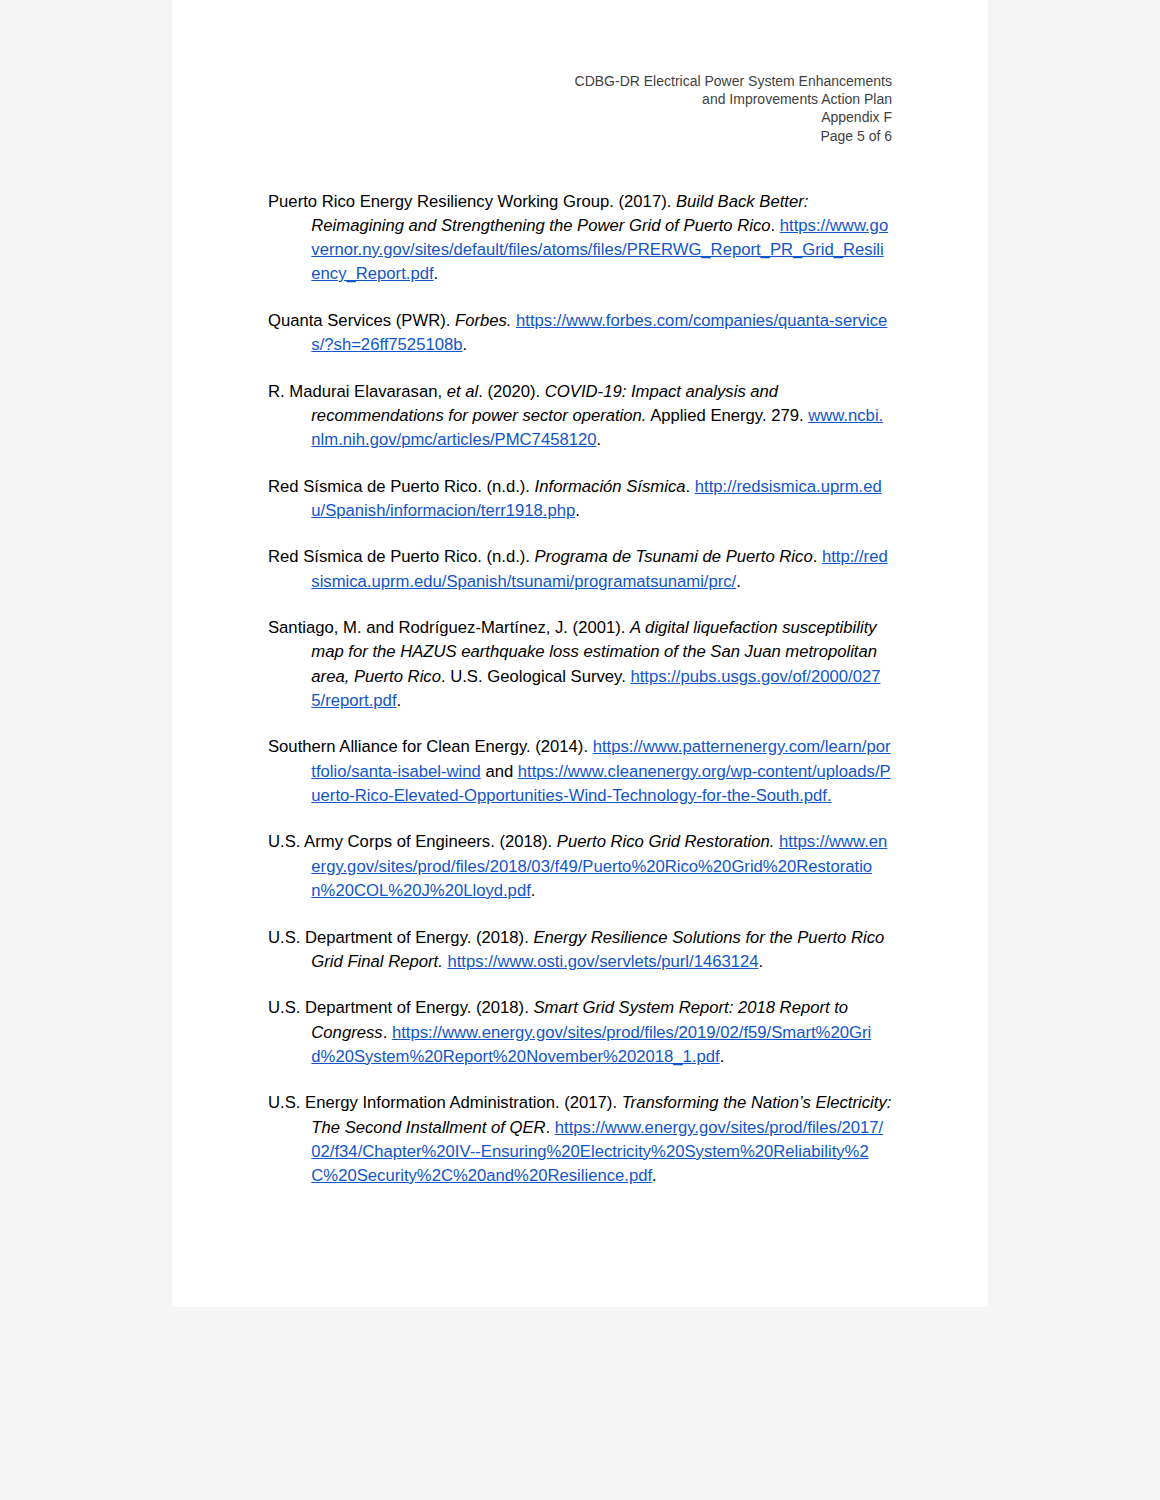CDBG-DR Electrical Power System Enhancements
and Improvements Action Plan
Appendix F
Page 5 of 6
Puerto Rico Energy Resiliency Working Group. (2017). Build Back Better: Reimagining and Strengthening the Power Grid of Puerto Rico. https://www.governor.ny.gov/sites/default/files/atoms/files/PRERWG_Report_PR_Grid_Resiliency_Report.pdf.
Quanta Services (PWR). Forbes. https://www.forbes.com/companies/quanta-services/?sh=26ff7525108b.
R. Madurai Elavarasan, et al. (2020). COVID-19: Impact analysis and recommendations for power sector operation. Applied Energy. 279. www.ncbi.nlm.nih.gov/pmc/articles/PMC7458120.
Red Sísmica de Puerto Rico. (n.d.). Información Sísmica. http://redsismica.uprm.edu/Spanish/informacion/terr1918.php.
Red Sísmica de Puerto Rico. (n.d.). Programa de Tsunami de Puerto Rico. http://redsismica.uprm.edu/Spanish/tsunami/programatsunami/prc/.
Santiago, M. and Rodríguez-Martínez, J. (2001). A digital liquefaction susceptibility map for the HAZUS earthquake loss estimation of the San Juan metropolitan area, Puerto Rico. U.S. Geological Survey. https://pubs.usgs.gov/of/2000/0275/report.pdf.
Southern Alliance for Clean Energy. (2014). https://www.patternenergy.com/learn/portfolio/santa-isabel-wind and https://www.cleanenergy.org/wp-content/uploads/Puerto-Rico-Elevated-Opportunities-Wind-Technology-for-the-South.pdf.
U.S. Army Corps of Engineers. (2018). Puerto Rico Grid Restoration. https://www.energy.gov/sites/prod/files/2018/03/f49/Puerto%20Rico%20Grid%20Restoration%20COL%20J%20Lloyd.pdf.
U.S. Department of Energy. (2018). Energy Resilience Solutions for the Puerto Rico Grid Final Report. https://www.osti.gov/servlets/purl/1463124.
U.S. Department of Energy. (2018). Smart Grid System Report: 2018 Report to Congress. https://www.energy.gov/sites/prod/files/2019/02/f59/Smart%20Grid%20System%20Report%20November%202018_1.pdf.
U.S. Energy Information Administration. (2017). Transforming the Nation’s Electricity: The Second Installment of QER. https://www.energy.gov/sites/prod/files/2017/02/f34/Chapter%20IV--Ensuring%20Electricity%20System%20Reliability%2C%20Security%2C%20and%20Resilience.pdf.